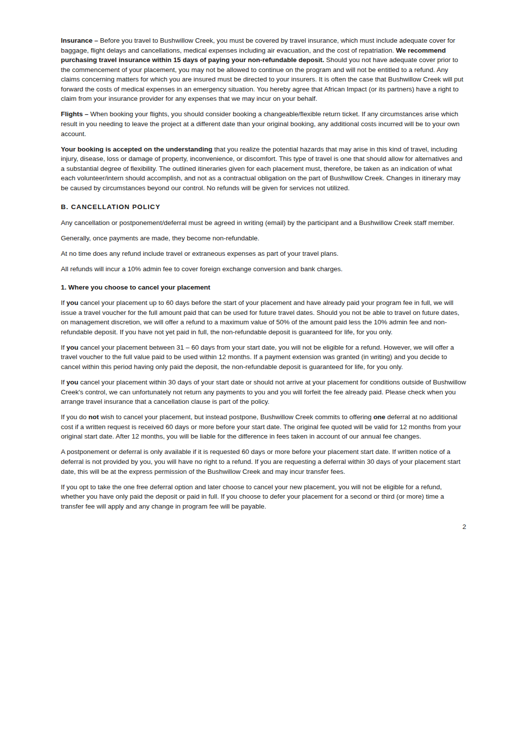Insurance – Before you travel to Bushwillow Creek, you must be covered by travel insurance, which must include adequate cover for baggage, flight delays and cancellations, medical expenses including air evacuation, and the cost of repatriation. We recommend purchasing travel insurance within 15 days of paying your non-refundable deposit. Should you not have adequate cover prior to the commencement of your placement, you may not be allowed to continue on the program and will not be entitled to a refund. Any claims concerning matters for which you are insured must be directed to your insurers. It is often the case that Bushwillow Creek will put forward the costs of medical expenses in an emergency situation. You hereby agree that African Impact (or its partners) have a right to claim from your insurance provider for any expenses that we may incur on your behalf.
Flights – When booking your flights, you should consider booking a changeable/flexible return ticket. If any circumstances arise which result in you needing to leave the project at a different date than your original booking, any additional costs incurred will be to your own account.
Your booking is accepted on the understanding that you realize the potential hazards that may arise in this kind of travel, including injury, disease, loss or damage of property, inconvenience, or discomfort. This type of travel is one that should allow for alternatives and a substantial degree of flexibility. The outlined itineraries given for each placement must, therefore, be taken as an indication of what each volunteer/intern should accomplish, and not as a contractual obligation on the part of Bushwillow Creek. Changes in itinerary may be caused by circumstances beyond our control. No refunds will be given for services not utilized.
B. CANCELLATION POLICY
Any cancellation or postponement/deferral must be agreed in writing (email) by the participant and a Bushwillow Creek staff member.
Generally, once payments are made, they become non-refundable.
At no time does any refund include travel or extraneous expenses as part of your travel plans.
All refunds will incur a 10% admin fee to cover foreign exchange conversion and bank charges.
1. Where you choose to cancel your placement
If you cancel your placement up to 60 days before the start of your placement and have already paid your program fee in full, we will issue a travel voucher for the full amount paid that can be used for future travel dates. Should you not be able to travel on future dates, on management discretion, we will offer a refund to a maximum value of 50% of the amount paid less the 10% admin fee and non-refundable deposit. If you have not yet paid in full, the non-refundable deposit is guaranteed for life, for you only.
If you cancel your placement between 31 – 60 days from your start date, you will not be eligible for a refund. However, we will offer a travel voucher to the full value paid to be used within 12 months. If a payment extension was granted (in writing) and you decide to cancel within this period having only paid the deposit, the non-refundable deposit is guaranteed for life, for you only.
If you cancel your placement within 30 days of your start date or should not arrive at your placement for conditions outside of Bushwillow Creek's control, we can unfortunately not return any payments to you and you will forfeit the fee already paid. Please check when you arrange travel insurance that a cancellation clause is part of the policy.
If you do not wish to cancel your placement, but instead postpone, Bushwillow Creek commits to offering one deferral at no additional cost if a written request is received 60 days or more before your start date. The original fee quoted will be valid for 12 months from your original start date. After 12 months, you will be liable for the difference in fees taken in account of our annual fee changes.
A postponement or deferral is only available if it is requested 60 days or more before your placement start date. If written notice of a deferral is not provided by you, you will have no right to a refund. If you are requesting a deferral within 30 days of your placement start date, this will be at the express permission of the Bushwillow Creek and may incur transfer fees.
If you opt to take the one free deferral option and later choose to cancel your new placement, you will not be eligible for a refund, whether you have only paid the deposit or paid in full. If you choose to defer your placement for a second or third (or more) time a transfer fee will apply and any change in program fee will be payable.
2